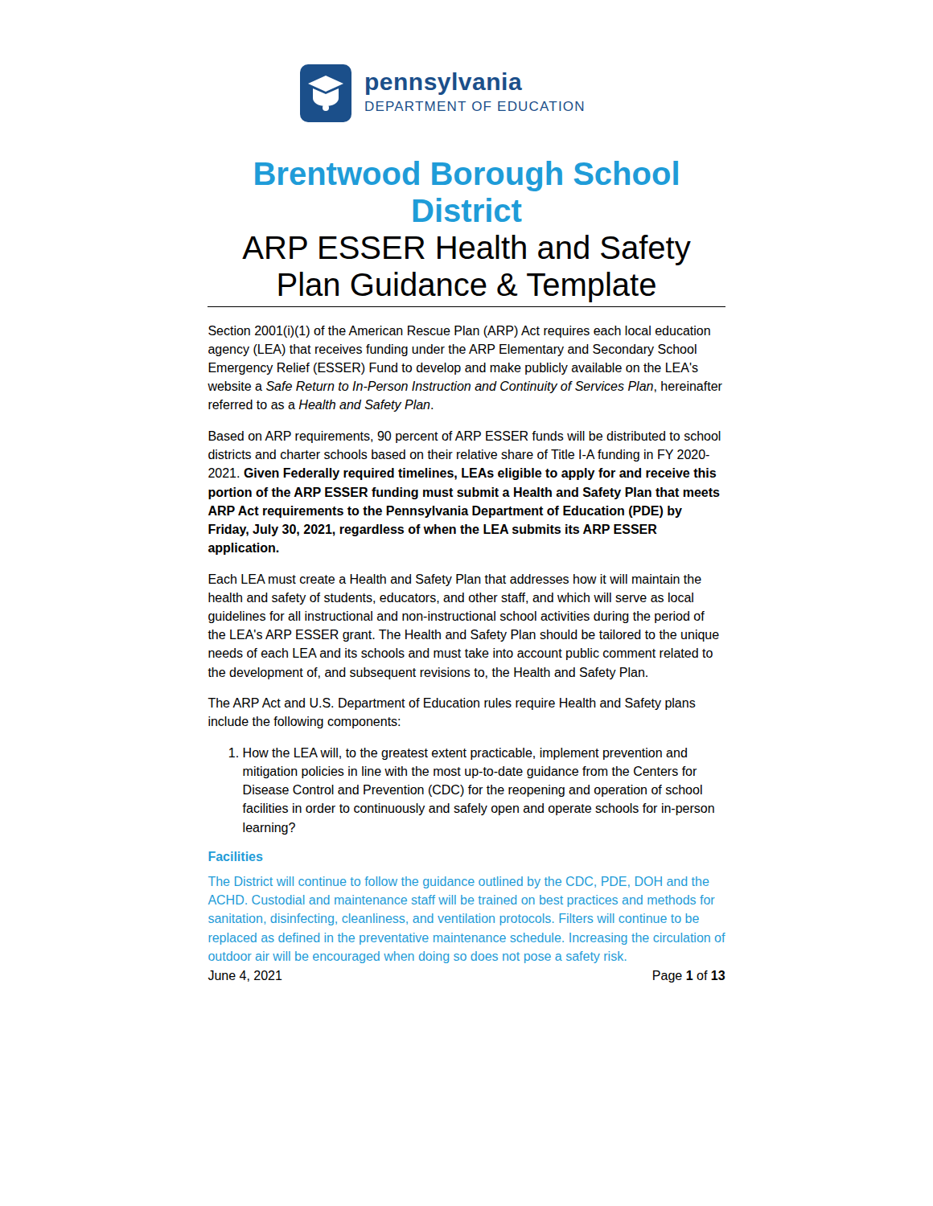pennsylvania DEPARTMENT OF EDUCATION
Brentwood Borough School District ARP ESSER Health and Safety Plan Guidance & Template
Section 2001(i)(1) of the American Rescue Plan (ARP) Act requires each local education agency (LEA) that receives funding under the ARP Elementary and Secondary School Emergency Relief (ESSER) Fund to develop and make publicly available on the LEA's website a Safe Return to In-Person Instruction and Continuity of Services Plan, hereinafter referred to as a Health and Safety Plan.
Based on ARP requirements, 90 percent of ARP ESSER funds will be distributed to school districts and charter schools based on their relative share of Title I-A funding in FY 2020-2021. Given Federally required timelines, LEAs eligible to apply for and receive this portion of the ARP ESSER funding must submit a Health and Safety Plan that meets ARP Act requirements to the Pennsylvania Department of Education (PDE) by Friday, July 30, 2021, regardless of when the LEA submits its ARP ESSER application.
Each LEA must create a Health and Safety Plan that addresses how it will maintain the health and safety of students, educators, and other staff, and which will serve as local guidelines for all instructional and non-instructional school activities during the period of the LEA's ARP ESSER grant. The Health and Safety Plan should be tailored to the unique needs of each LEA and its schools and must take into account public comment related to the development of, and subsequent revisions to, the Health and Safety Plan.
The ARP Act and U.S. Department of Education rules require Health and Safety plans include the following components:
How the LEA will, to the greatest extent practicable, implement prevention and mitigation policies in line with the most up-to-date guidance from the Centers for Disease Control and Prevention (CDC) for the reopening and operation of school facilities in order to continuously and safely open and operate schools for in-person learning?
Facilities
The District will continue to follow the guidance outlined by the CDC, PDE, DOH and the ACHD. Custodial and maintenance staff will be trained on best practices and methods for sanitation, disinfecting, cleanliness, and ventilation protocols. Filters will continue to be replaced as defined in the preventative maintenance schedule. Increasing the circulation of outdoor air will be encouraged when doing so does not pose a safety risk.
June 4, 2021
Page 1 of 13